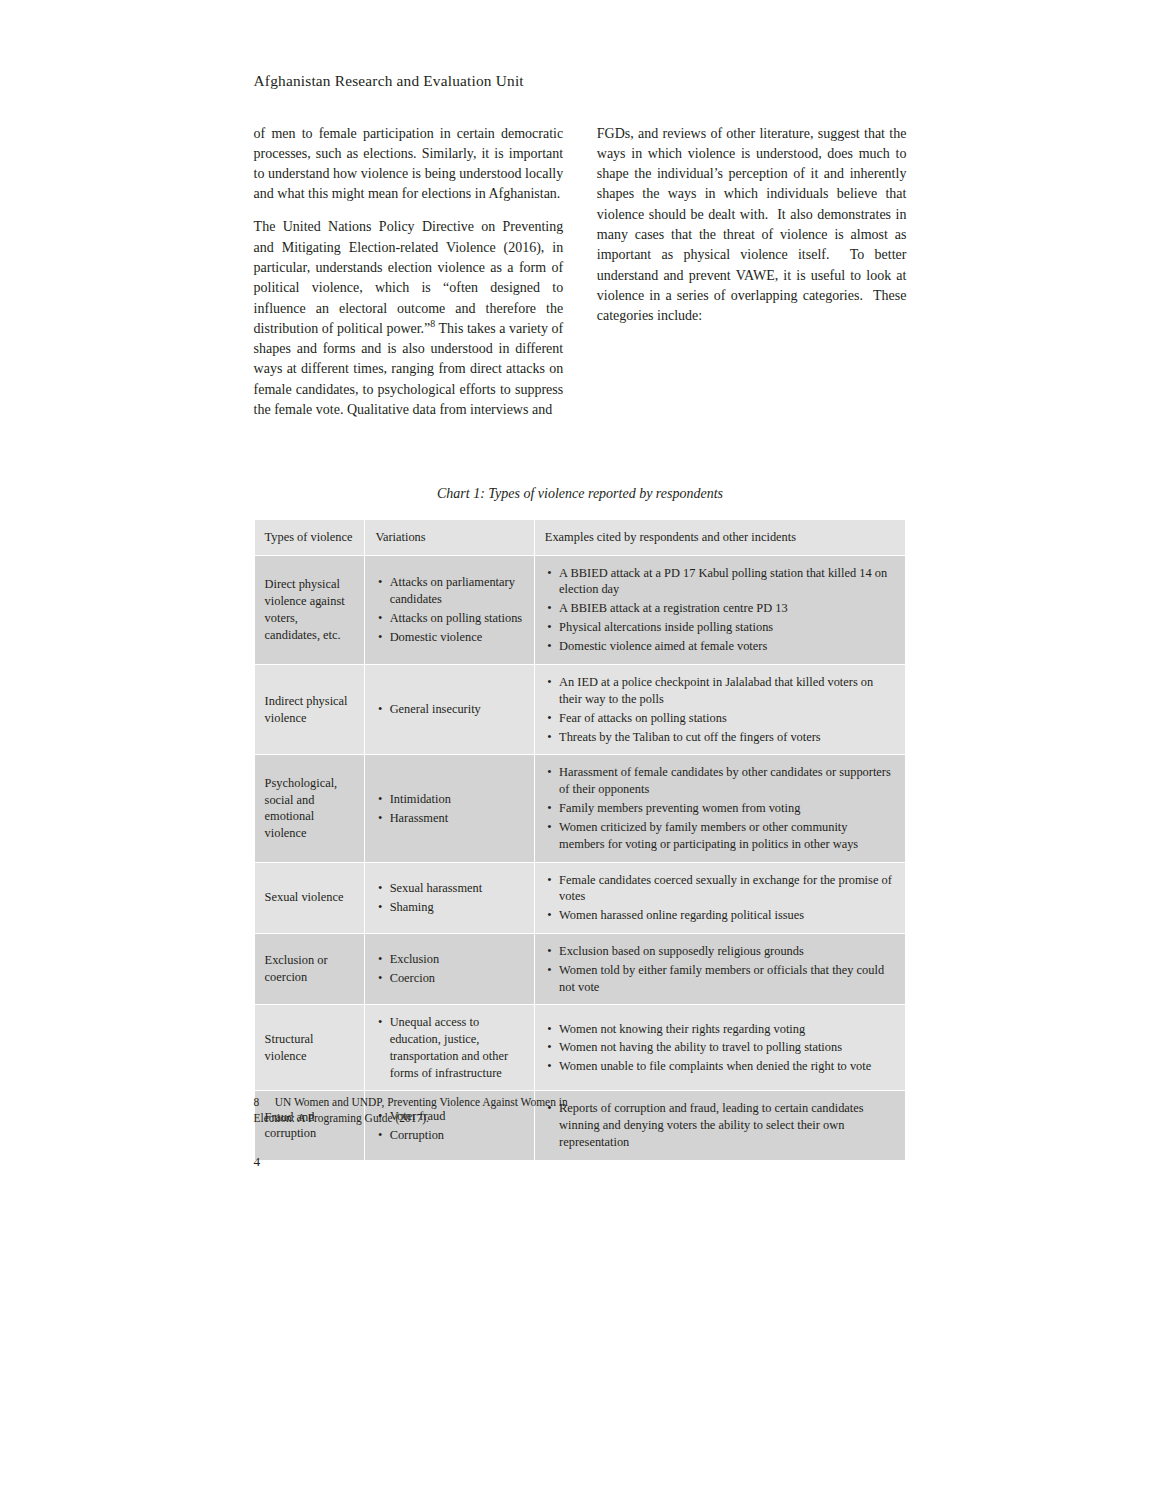Afghanistan Research and Evaluation Unit
of men to female participation in certain democratic processes, such as elections. Similarly, it is important to understand how violence is being understood locally and what this might mean for elections in Afghanistan.
The United Nations Policy Directive on Preventing and Mitigating Election-related Violence (2016), in particular, understands election violence as a form of political violence, which is “often designed to influence an electoral outcome and therefore the distribution of political power.”8 This takes a variety of shapes and forms and is also understood in different ways at different times, ranging from direct attacks on female candidates, to psychological efforts to suppress the female vote. Qualitative data from interviews and
FGDs, and reviews of other literature, suggest that the ways in which violence is understood, does much to shape the individual’s perception of it and inherently shapes the ways in which individuals believe that violence should be dealt with. It also demonstrates in many cases that the threat of violence is almost as important as physical violence itself. To better understand and prevent VAWE, it is useful to look at violence in a series of overlapping categories. These categories include:
Chart 1: Types of violence reported by respondents
| Types of violence | Variations | Examples cited by respondents and other incidents |
| Direct physical violence against voters, candidates, etc. | Attacks on parliamentary candidates Attacks on polling stations Domestic violence | A BBIED attack at a PD 17 Kabul polling station that killed 14 on election day A BBIEB attack at a registration centre PD 13 Physical altercations inside polling stations Domestic violence aimed at female voters |
| Indirect physical violence | General insecurity | An IED at a police checkpoint in Jalalabad that killed voters on their way to the polls Fear of attacks on polling stations Threats by the Taliban to cut off the fingers of voters |
| Psychological, social and emotional violence | Intimidation Harassment | Harassment of female candidates by other candidates or supporters of their opponents Family members preventing women from voting Women criticized by family members or other community members for voting or participating in politics in other ways |
| Sexual violence | Sexual harassment Shaming | Female candidates coerced sexually in exchange for the promise of votes Women harassed online regarding political issues |
| Exclusion or coercion | Exclusion Coercion | Exclusion based on supposedly religious grounds Women told by either family members or officials that they could not vote |
| Structural violence | Unequal access to education, justice, transportation and other forms of infrastructure | Women not knowing their rights regarding voting Women not having the ability to travel to polling stations Women unable to file complaints when denied the right to vote |
| Fraud and corruption | Voter fraud Corruption | Reports of corruption and fraud, leading to certain candidates winning and denying voters the ability to select their own representation |
8 UN Women and UNDP, Preventing Violence Against Women in Election: A Programing Guide (2017).
4